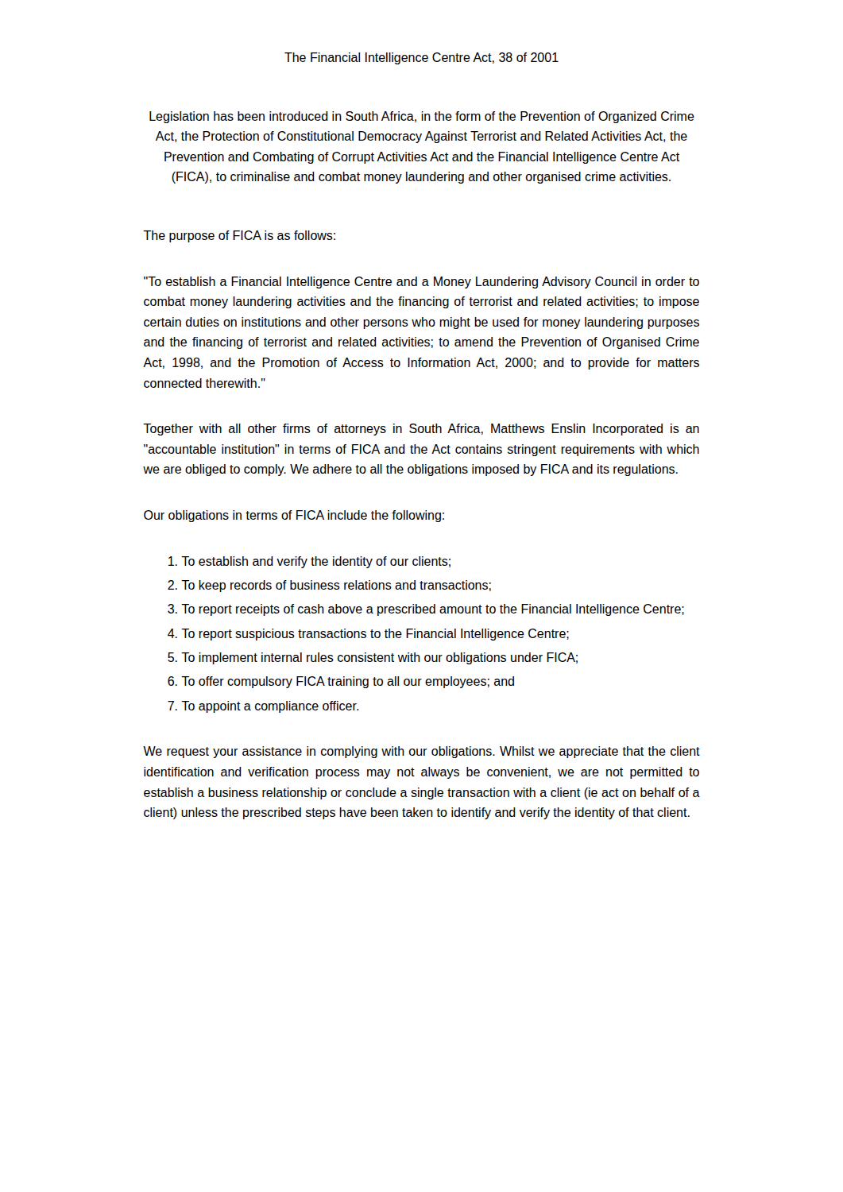The Financial Intelligence Centre Act, 38 of 2001
Legislation has been introduced in South Africa, in the form of the Prevention of Organized Crime Act, the Protection of Constitutional Democracy Against Terrorist and Related Activities Act, the Prevention and Combating of Corrupt Activities Act and the Financial Intelligence Centre Act (FICA), to criminalise and combat money laundering and other organised crime activities.
The purpose of FICA is as follows:
"To establish a Financial Intelligence Centre and a Money Laundering Advisory Council in order to combat money laundering activities and the financing of terrorist and related activities; to impose certain duties on institutions and other persons who might be used for money laundering purposes and the financing of terrorist and related activities; to amend the Prevention of Organised Crime Act, 1998, and the Promotion of Access to Information Act, 2000; and to provide for matters connected therewith."
Together with all other firms of attorneys in South Africa, Matthews Enslin Incorporated is an "accountable institution" in terms of FICA and the Act contains stringent requirements with which we are obliged to comply. We adhere to all the obligations imposed by FICA and its regulations.
Our obligations in terms of FICA include the following:
To establish and verify the identity of our clients;
To keep records of business relations and transactions;
To report receipts of cash above a prescribed amount to the Financial Intelligence Centre;
To report suspicious transactions to the Financial Intelligence Centre;
To implement internal rules consistent with our obligations under FICA;
To offer compulsory FICA training to all our employees; and
To appoint a compliance officer.
We request your assistance in complying with our obligations. Whilst we appreciate that the client identification and verification process may not always be convenient, we are not permitted to establish a business relationship or conclude a single transaction with a client (ie act on behalf of a client) unless the prescribed steps have been taken to identify and verify the identity of that client.